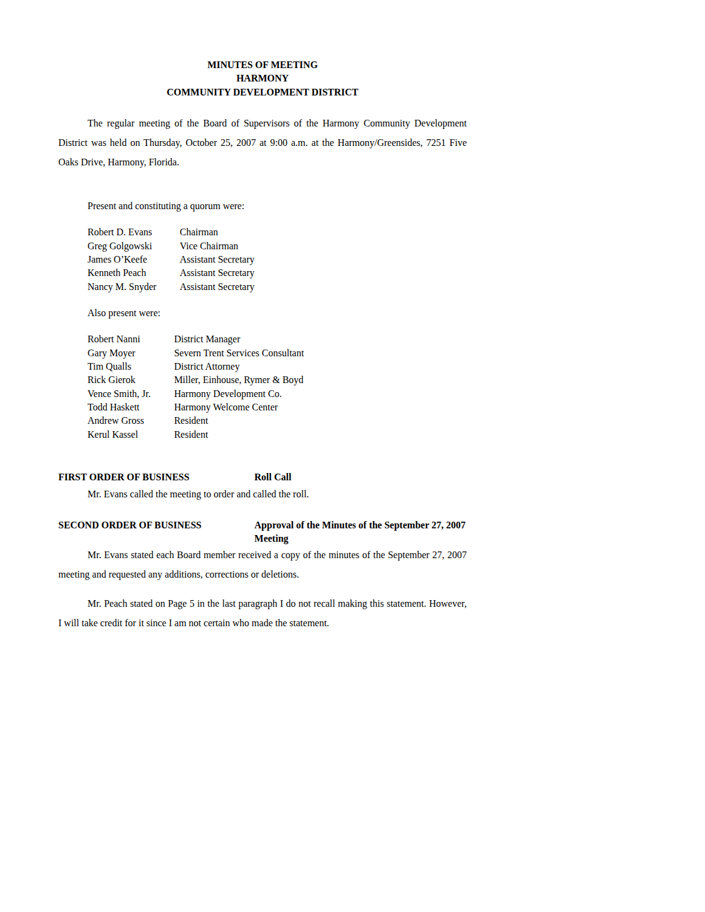MINUTES OF MEETING
HARMONY
COMMUNITY DEVELOPMENT DISTRICT
The regular meeting of the Board of Supervisors of the Harmony Community Development District was held on Thursday, October 25, 2007 at 9:00 a.m. at the Harmony/Greensides, 7251 Five Oaks Drive, Harmony, Florida.
Present and constituting a quorum were:
| Robert D. Evans | Chairman |
| Greg Golgowski | Vice Chairman |
| James O’Keefe | Assistant Secretary |
| Kenneth Peach | Assistant Secretary |
| Nancy M. Snyder | Assistant Secretary |
Also present were:
| Robert Nanni | District Manager |
| Gary Moyer | Severn Trent Services Consultant |
| Tim Qualls | District Attorney |
| Rick Gierok | Miller, Einhouse, Rymer & Boyd |
| Vence Smith, Jr. | Harmony Development Co. |
| Todd Haskett | Harmony Welcome Center |
| Andrew Gross | Resident |
| Kerul Kassel | Resident |
| FIRST ORDER OF BUSINESS | Roll Call |
Mr. Evans called the meeting to order and called the roll.
| SECOND ORDER OF BUSINESS | Approval of the Minutes of the September 27, 2007 Meeting |
Mr. Evans stated each Board member received a copy of the minutes of the September 27, 2007 meeting and requested any additions, corrections or deletions.
Mr. Peach stated on Page 5 in the last paragraph I do not recall making this statement. However, I will take credit for it since I am not certain who made the statement.